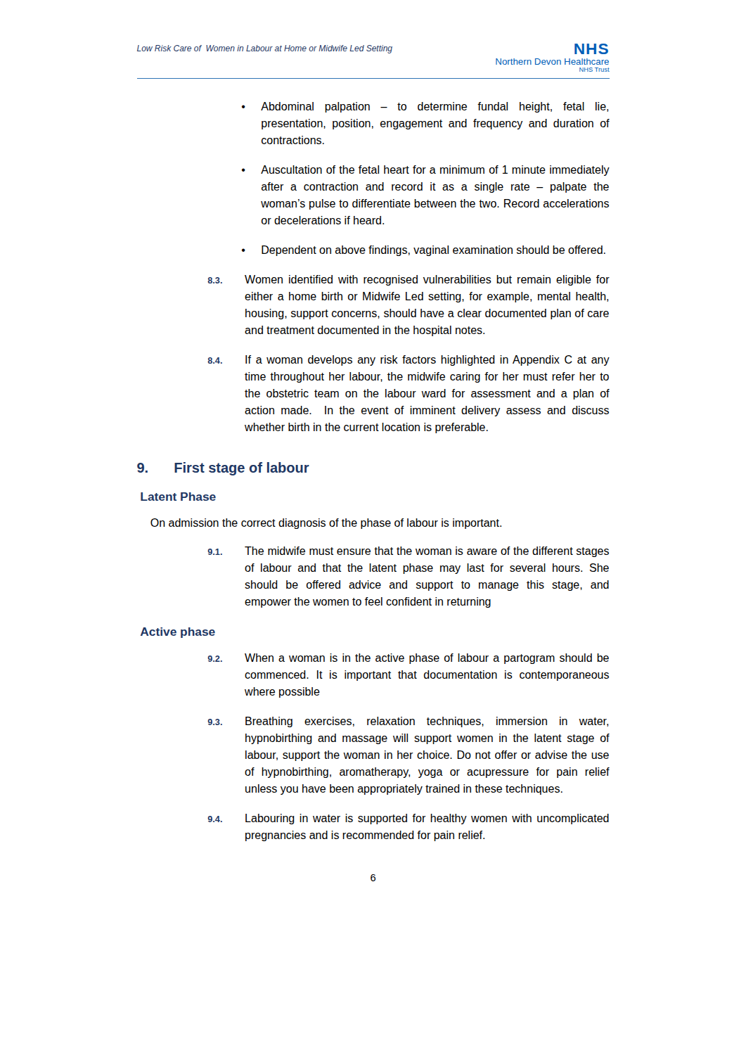Low Risk Care of Women in Labour at Home or Midwife Led Setting
NHS
Northern Devon Healthcare
NHS Trust
Abdominal palpation – to determine fundal height, fetal lie, presentation, position, engagement and frequency and duration of contractions.
Auscultation of the fetal heart for a minimum of 1 minute immediately after a contraction and record it as a single rate – palpate the woman’s pulse to differentiate between the two. Record accelerations or decelerations if heard.
Dependent on above findings, vaginal examination should be offered.
8.3.
Women identified with recognised vulnerabilities but remain eligible for either a home birth or Midwife Led setting, for example, mental health, housing, support concerns, should have a clear documented plan of care and treatment documented in the hospital notes.
8.4.
If a woman develops any risk factors highlighted in Appendix C at any time throughout her labour, the midwife caring for her must refer her to the obstetric team on the labour ward for assessment and a plan of action made. In the event of imminent delivery assess and discuss whether birth in the current location is preferable.
9. First stage of labour
Latent Phase
On admission the correct diagnosis of the phase of labour is important.
9.1.
The midwife must ensure that the woman is aware of the different stages of labour and that the latent phase may last for several hours. She should be offered advice and support to manage this stage, and empower the women to feel confident in returning
Active phase
9.2.
When a woman is in the active phase of labour a partogram should be commenced. It is important that documentation is contemporaneous where possible
9.3.
Breathing exercises, relaxation techniques, immersion in water, hypnobirthing and massage will support women in the latent stage of labour, support the woman in her choice. Do not offer or advise the use of hypnobirthing, aromatherapy, yoga or acupressure for pain relief unless you have been appropriately trained in these techniques.
9.4.
Labouring in water is supported for healthy women with uncomplicated pregnancies and is recommended for pain relief.
6